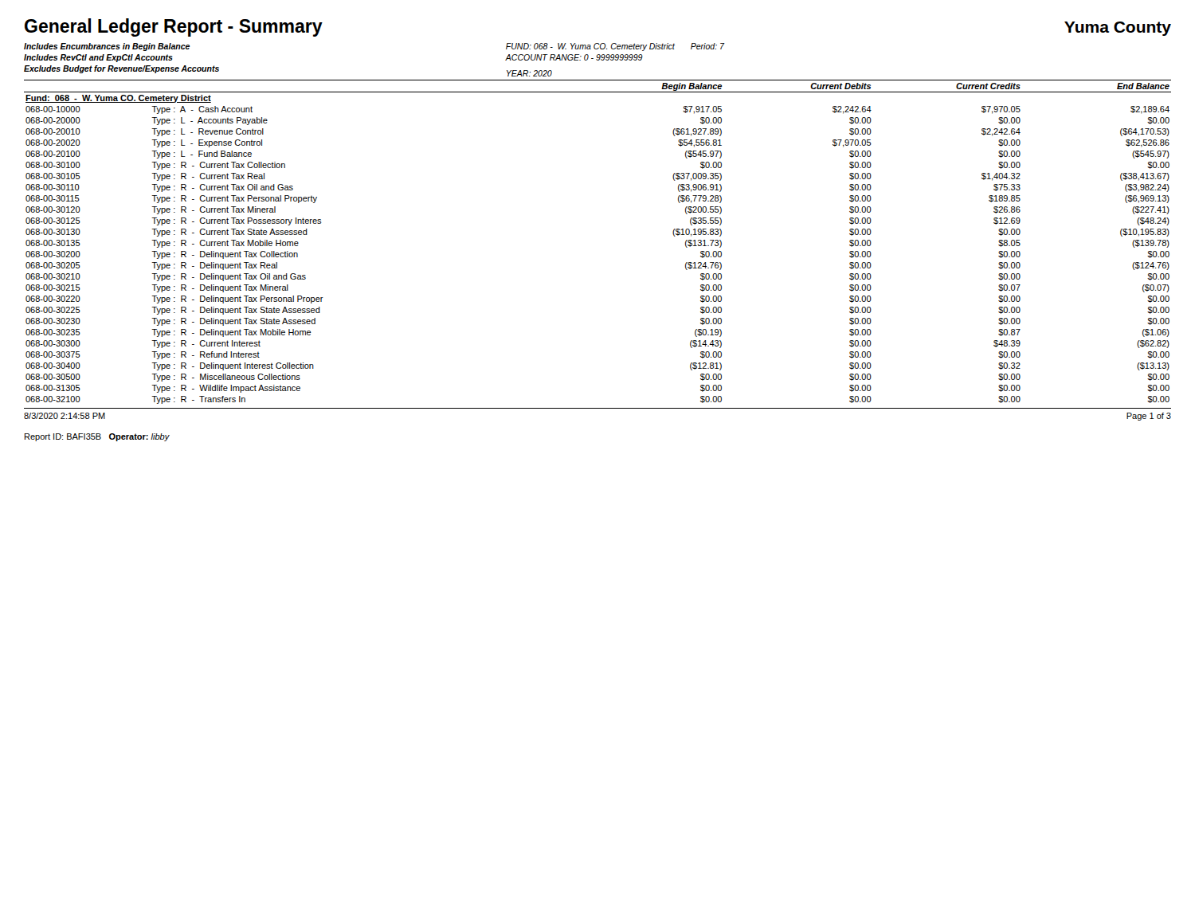General Ledger Report - Summary
Yuma County
| Includes Encumbrances in Begin Balance Includes RevCtl and ExpCtl Accounts Excludes Budget for Revenue/Expense Accounts | FUND: 068 - W. Yuma CO. Cemetery District Period: 7 ACCOUNT RANGE: 0 - 9999999999 YEAR: 2020 | |
| | | Begin Balance | Current Debits | Current Credits | End Balance |
| Fund: 068 - W. Yuma CO. Cemetery District |
| 068-00-10000 | Type : A - Cash Account | $7,917.05 | $2,242.64 | $7,970.05 | $2,189.64 |
| 068-00-20000 | Type : L - Accounts Payable | $0.00 | $0.00 | $0.00 | $0.00 |
| 068-00-20010 | Type : L - Revenue Control | ($61,927.89) | $0.00 | $2,242.64 | ($64,170.53) |
| 068-00-20020 | Type : L - Expense Control | $54,556.81 | $7,970.05 | $0.00 | $62,526.86 |
| 068-00-20100 | Type : L - Fund Balance | ($545.97) | $0.00 | $0.00 | ($545.97) |
| 068-00-30100 | Type : R - Current Tax Collection | $0.00 | $0.00 | $0.00 | $0.00 |
| 068-00-30105 | Type : R - Current Tax Real | ($37,009.35) | $0.00 | $1,404.32 | ($38,413.67) |
| 068-00-30110 | Type : R - Current Tax Oil and Gas | ($3,906.91) | $0.00 | $75.33 | ($3,982.24) |
| 068-00-30115 | Type : R - Current Tax Personal Property | ($6,779.28) | $0.00 | $189.85 | ($6,969.13) |
| 068-00-30120 | Type : R - Current Tax Mineral | ($200.55) | $0.00 | $26.86 | ($227.41) |
| 068-00-30125 | Type : R - Current Tax Possessory Interes | ($35.55) | $0.00 | $12.69 | ($48.24) |
| 068-00-30130 | Type : R - Current Tax State Assessed | ($10,195.83) | $0.00 | $0.00 | ($10,195.83) |
| 068-00-30135 | Type : R - Current Tax Mobile Home | ($131.73) | $0.00 | $8.05 | ($139.78) |
| 068-00-30200 | Type : R - Delinquent Tax Collection | $0.00 | $0.00 | $0.00 | $0.00 |
| 068-00-30205 | Type : R - Delinquent Tax Real | ($124.76) | $0.00 | $0.00 | ($124.76) |
| 068-00-30210 | Type : R - Delinquent Tax Oil and Gas | $0.00 | $0.00 | $0.00 | $0.00 |
| 068-00-30215 | Type : R - Delinquent Tax Mineral | $0.00 | $0.00 | $0.07 | ($0.07) |
| 068-00-30220 | Type : R - Delinquent Tax Personal Proper | $0.00 | $0.00 | $0.00 | $0.00 |
| 068-00-30225 | Type : R - Delinquent Tax State Assessed | $0.00 | $0.00 | $0.00 | $0.00 |
| 068-00-30230 | Type : R - Delinquent Tax State Assesed | $0.00 | $0.00 | $0.00 | $0.00 |
| 068-00-30235 | Type : R - Delinquent Tax Mobile Home | ($0.19) | $0.00 | $0.87 | ($1.06) |
| 068-00-30300 | Type : R - Current Interest | ($14.43) | $0.00 | $48.39 | ($62.82) |
| 068-00-30375 | Type : R - Refund Interest | $0.00 | $0.00 | $0.00 | $0.00 |
| 068-00-30400 | Type : R - Delinquent Interest Collection | ($12.81) | $0.00 | $0.32 | ($13.13) |
| 068-00-30500 | Type : R - Miscellaneous Collections | $0.00 | $0.00 | $0.00 | $0.00 |
| 068-00-31305 | Type : R - Wildlife Impact Assistance | $0.00 | $0.00 | $0.00 | $0.00 |
| 068-00-32100 | Type : R - Transfers In | $0.00 | $0.00 | $0.00 | $0.00 |
8/3/2020 2:14:58 PM Page 1 of 3
Report ID: BAFI35B Operator: libby